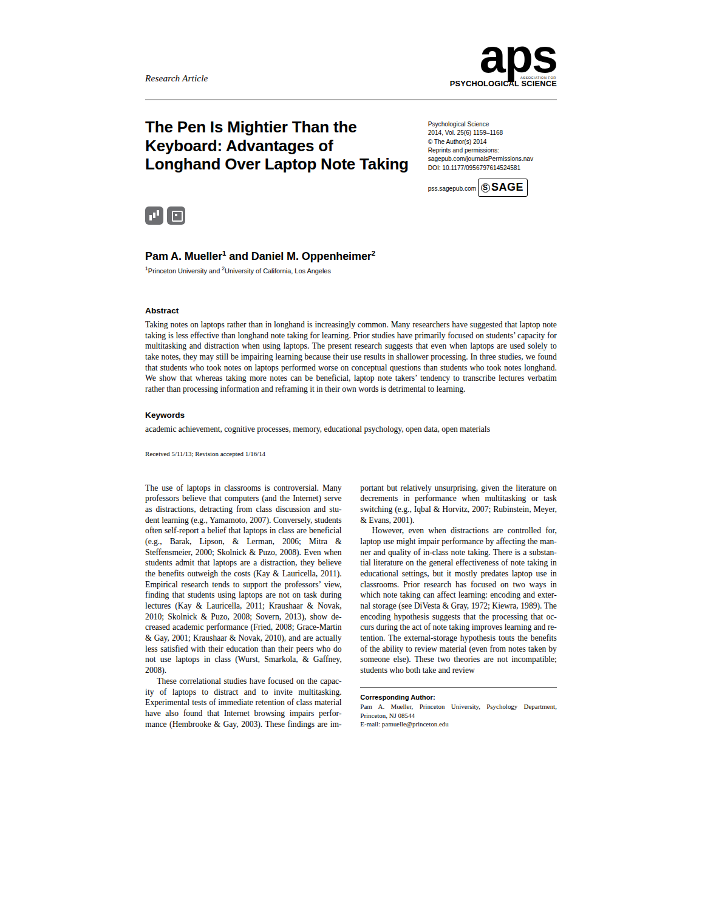Research Article
aps ASSOCIATION FOR PSYCHOLOGICAL SCIENCE
The Pen Is Mightier Than the Keyboard: Advantages of Longhand Over Laptop Note Taking
Psychological Science
2014, Vol. 25(6) 1159–1168
© The Author(s) 2014
Reprints and permissions:
sagepub.com/journalsPermissions.nav
DOI: 10.1177/0956797614524581
pss.sagepub.com
SSAGE
Pam A. Mueller1 and Daniel M. Oppenheimer2
1Princeton University and 2University of California, Los Angeles
Abstract
Taking notes on laptops rather than in longhand is increasingly common. Many researchers have suggested that laptop note taking is less effective than longhand note taking for learning. Prior studies have primarily focused on students’ capacity for multitasking and distraction when using laptops. The present research suggests that even when laptops are used solely to take notes, they may still be impairing learning because their use results in shallower processing. In three studies, we found that students who took notes on laptops performed worse on conceptual questions than students who took notes longhand. We show that whereas taking more notes can be beneficial, laptop note takers’ tendency to transcribe lectures verbatim rather than processing information and reframing it in their own words is detrimental to learning.
Keywords
academic achievement, cognitive processes, memory, educational psychology, open data, open materials
Received 5/11/13; Revision accepted 1/16/14
The use of laptops in classrooms is controversial. Many professors believe that computers (and the Internet) serve as distractions, detracting from class discussion and student learning (e.g., Yamamoto, 2007). Conversely, students often self-report a belief that laptops in class are beneficial (e.g., Barak, Lipson, & Lerman, 2006; Mitra & Steffensmeier, 2000; Skolnick & Puzo, 2008). Even when students admit that laptops are a distraction, they believe the benefits outweigh the costs (Kay & Lauricella, 2011). Empirical research tends to support the professors’ view, finding that students using laptops are not on task during lectures (Kay & Lauricella, 2011; Kraushaar & Novak, 2010; Skolnick & Puzo, 2008; Sovern, 2013), show decreased academic performance (Fried, 2008; Grace-Martin & Gay, 2001; Kraushaar & Novak, 2010), and are actually less satisfied with their education than their peers who do not use laptops in class (Wurst, Smarkola, & Gaffney, 2008).
These correlational studies have focused on the capacity of laptops to distract and to invite multitasking. Experimental tests of immediate retention of class material have also found that Internet browsing impairs performance (Hembrooke & Gay, 2003). These findings are important but relatively unsurprising, given the literature on decrements in performance when multitasking or task switching (e.g., Iqbal & Horvitz, 2007; Rubinstein, Meyer, & Evans, 2001).
However, even when distractions are controlled for, laptop use might impair performance by affecting the manner and quality of in-class note taking. There is a substantial literature on the general effectiveness of note taking in educational settings, but it mostly predates laptop use in classrooms. Prior research has focused on two ways in which note taking can affect learning: encoding and external storage (see DiVesta & Gray, 1972; Kiewra, 1989). The encoding hypothesis suggests that the processing that occurs during the act of note taking improves learning and retention. The external-storage hypothesis touts the benefits of the ability to review material (even from notes taken by someone else). These two theories are not incompatible; students who both take and review
Corresponding Author:
Pam A. Mueller, Princeton University, Psychology Department, Princeton, NJ 08544
E-mail: pamuelle@princeton.edu